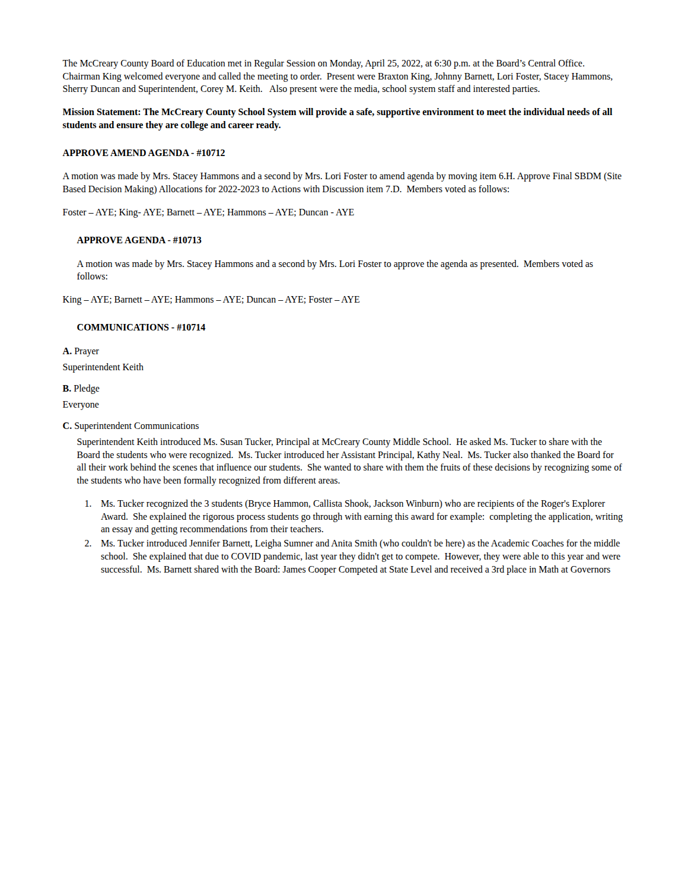The McCreary County Board of Education met in Regular Session on Monday, April 25, 2022, at 6:30 p.m. at the Board’s Central Office. Chairman King welcomed everyone and called the meeting to order. Present were Braxton King, Johnny Barnett, Lori Foster, Stacey Hammons, Sherry Duncan and Superintendent, Corey M. Keith. Also present were the media, school system staff and interested parties.
Mission Statement: The McCreary County School System will provide a safe, supportive environment to meet the individual needs of all students and ensure they are college and career ready.
APPROVE AMEND AGENDA - #10712
A motion was made by Mrs. Stacey Hammons and a second by Mrs. Lori Foster to amend agenda by moving item 6.H. Approve Final SBDM (Site Based Decision Making) Allocations for 2022-2023 to Actions with Discussion item 7.D. Members voted as follows:
Foster – AYE; King- AYE; Barnett – AYE; Hammons – AYE; Duncan - AYE
APPROVE AGENDA - #10713
A motion was made by Mrs. Stacey Hammons and a second by Mrs. Lori Foster to approve the agenda as presented. Members voted as follows:
King – AYE; Barnett – AYE; Hammons – AYE; Duncan – AYE; Foster – AYE
COMMUNICATIONS - #10714
A. Prayer
Superintendent Keith
B. Pledge
Everyone
C. Superintendent Communications
Superintendent Keith introduced Ms. Susan Tucker, Principal at McCreary County Middle School. He asked Ms. Tucker to share with the Board the students who were recognized. Ms. Tucker introduced her Assistant Principal, Kathy Neal. Ms. Tucker also thanked the Board for all their work behind the scenes that influence our students. She wanted to share with them the fruits of these decisions by recognizing some of the students who have been formally recognized from different areas.
Ms. Tucker recognized the 3 students (Bryce Hammon, Callista Shook, Jackson Winburn) who are recipients of the Roger's Explorer Award. She explained the rigorous process students go through with earning this award for example: completing the application, writing an essay and getting recommendations from their teachers.
Ms. Tucker introduced Jennifer Barnett, Leigha Sumner and Anita Smith (who couldn't be here) as the Academic Coaches for the middle school. She explained that due to COVID pandemic, last year they didn't get to compete. However, they were able to this year and were successful. Ms. Barnett shared with the Board: James Cooper Competed at State Level and received a 3rd place in Math at Governors